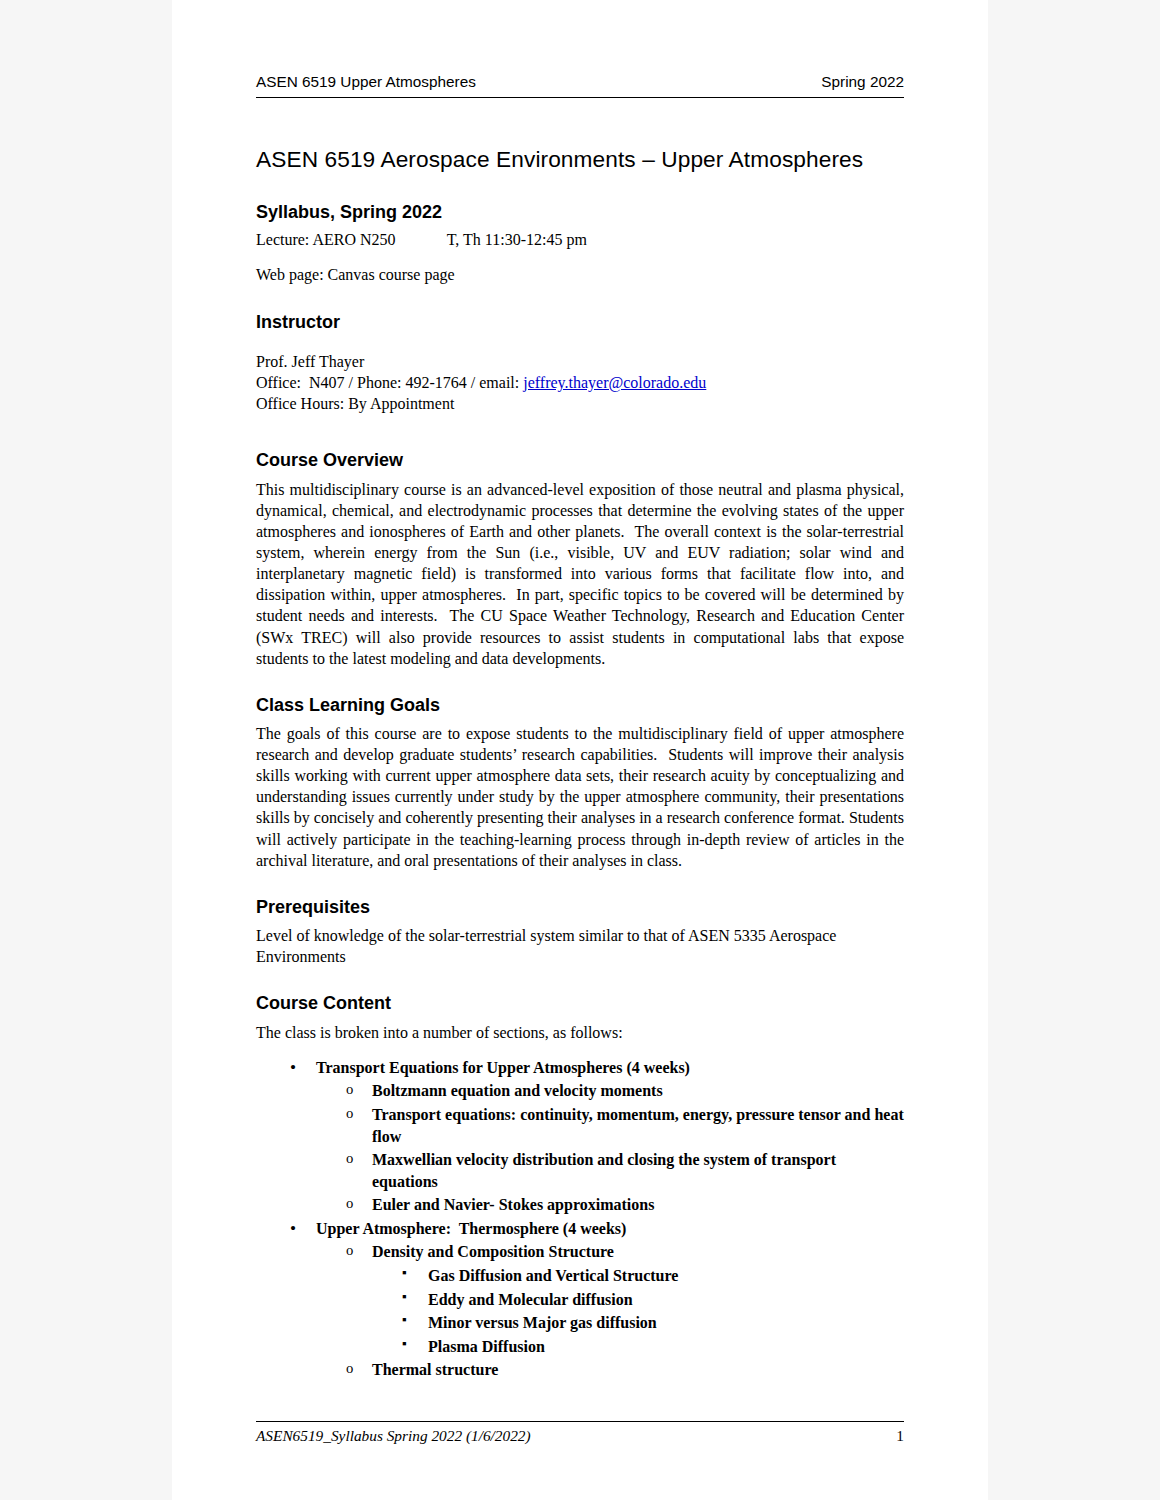ASEN 6519 Upper Atmospheres Spring 2022
ASEN 6519 Aerospace Environments – Upper Atmospheres
Syllabus, Spring 2022
Lecture: AERO N250 T, Th 11:30-12:45 pm
Web page: Canvas course page
Instructor
Prof. Jeff Thayer
Office: N407 / Phone: 492-1764 / email: jeffrey.thayer@colorado.edu
Office Hours: By Appointment
Course Overview
This multidisciplinary course is an advanced-level exposition of those neutral and plasma physical, dynamical, chemical, and electrodynamic processes that determine the evolving states of the upper atmospheres and ionospheres of Earth and other planets. The overall context is the solar-terrestrial system, wherein energy from the Sun (i.e., visible, UV and EUV radiation; solar wind and interplanetary magnetic field) is transformed into various forms that facilitate flow into, and dissipation within, upper atmospheres. In part, specific topics to be covered will be determined by student needs and interests. The CU Space Weather Technology, Research and Education Center (SWx TREC) will also provide resources to assist students in computational labs that expose students to the latest modeling and data developments.
Class Learning Goals
The goals of this course are to expose students to the multidisciplinary field of upper atmosphere research and develop graduate students’ research capabilities. Students will improve their analysis skills working with current upper atmosphere data sets, their research acuity by conceptualizing and understanding issues currently under study by the upper atmosphere community, their presentations skills by concisely and coherently presenting their analyses in a research conference format. Students will actively participate in the teaching-learning process through in-depth review of articles in the archival literature, and oral presentations of their analyses in class.
Prerequisites
Level of knowledge of the solar-terrestrial system similar to that of ASEN 5335 Aerospace Environments
Course Content
The class is broken into a number of sections, as follows:
Transport Equations for Upper Atmospheres (4 weeks)
Boltzmann equation and velocity moments
Transport equations: continuity, momentum, energy, pressure tensor and heat flow
Maxwellian velocity distribution and closing the system of transport equations
Euler and Navier- Stokes approximations
Upper Atmosphere: Thermosphere (4 weeks)
Density and Composition Structure
Gas Diffusion and Vertical Structure
Eddy and Molecular diffusion
Minor versus Major gas diffusion
Plasma Diffusion
Thermal structure
ASEN6519_Syllabus Spring 2022 (1/6/2022) 1